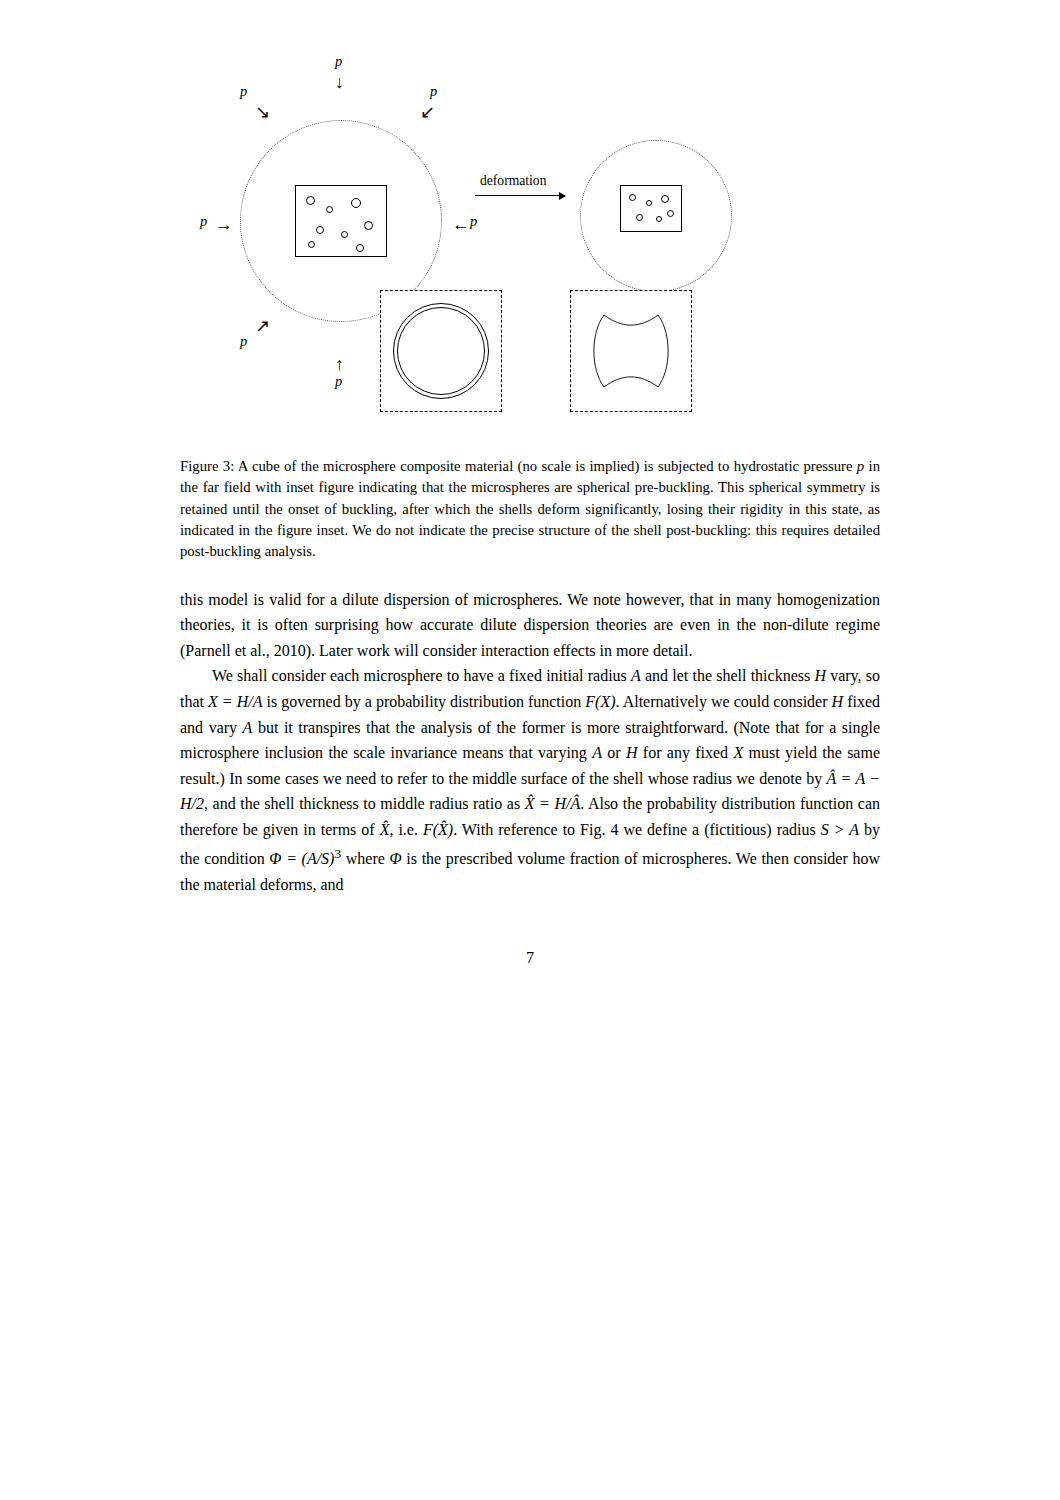p ↓ p ↘ p ↙ p → p ← p ↗ p ↖ p ↑
deformation
Figure 3: A cube of the microsphere composite material (no scale is implied) is subjected to hydrostatic pressure p in the far field with inset figure indicating that the microspheres are spherical pre-buckling. This spherical symmetry is retained until the onset of buckling, after which the shells deform significantly, losing their rigidity in this state, as indicated in the figure inset. We do not indicate the precise structure of the shell post-buckling: this requires detailed post-buckling analysis.
this model is valid for a dilute dispersion of microspheres. We note however, that in many homogenization theories, it is often surprising how accurate dilute dispersion theories are even in the non-dilute regime (Parnell et al., 2010). Later work will consider interaction effects in more detail.
We shall consider each microsphere to have a fixed initial radius A and let the shell thickness H vary, so that X = H/A is governed by a probability distribution function F(X). Alternatively we could consider H fixed and vary A but it transpires that the analysis of the former is more straightforward. (Note that for a single microsphere inclusion the scale invariance means that varying A or H for any fixed X must yield the same result.) In some cases we need to refer to the middle surface of the shell whose radius we denote by Â = A − H/2, and the shell thickness to middle radius ratio as X̂ = H/Â. Also the probability distribution function can therefore be given in terms of X̂, i.e. F(X̂). With reference to Fig. 4 we define a (fictitious) radius S > A by the condition Φ = (A/S)3 where Φ is the prescribed volume fraction of microspheres. We then consider how the material deforms, and
7